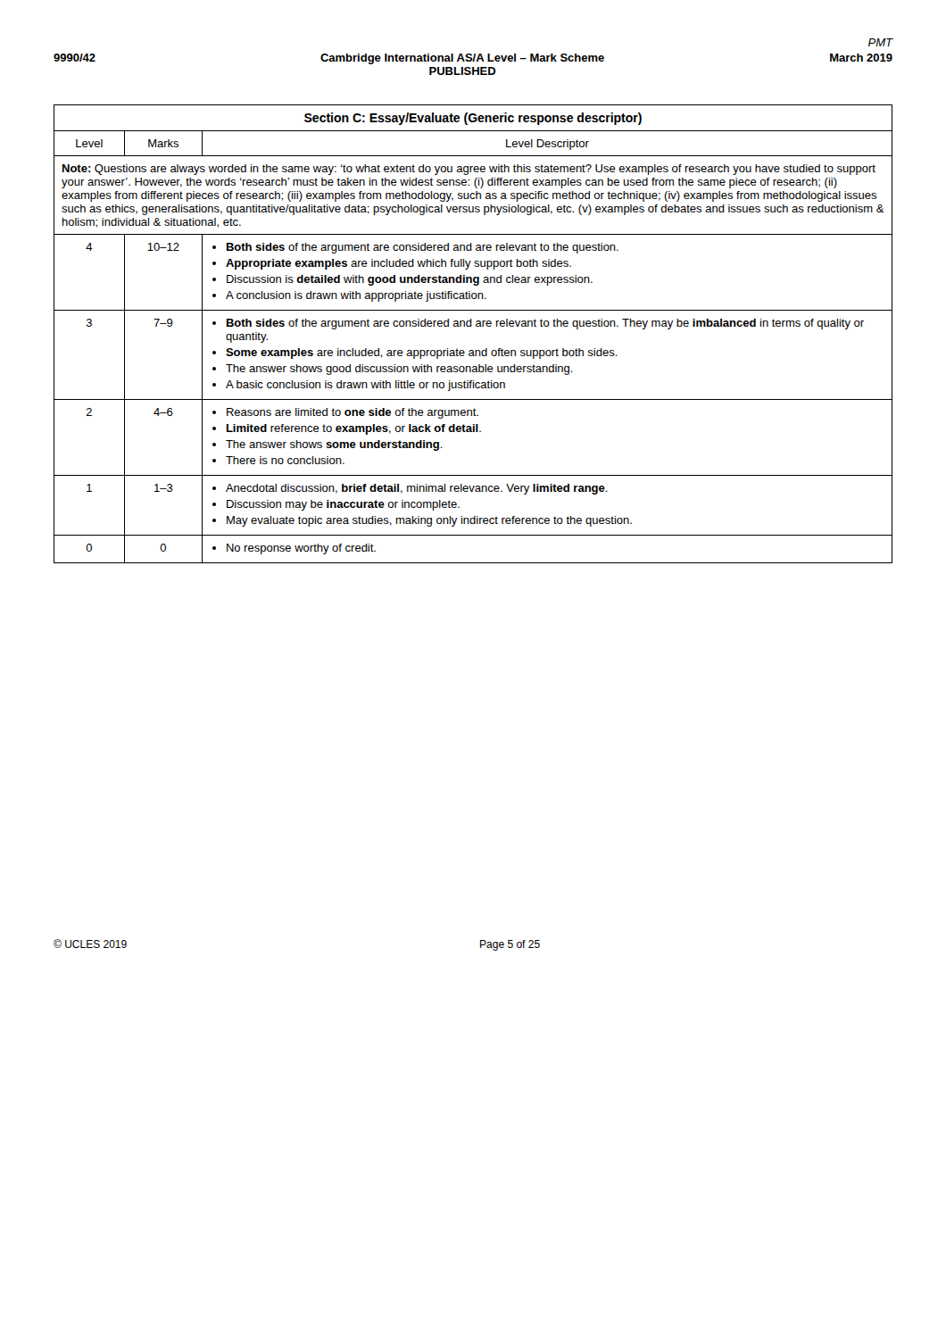PMT
9990/42
Cambridge International AS/A Level – Mark Scheme
PUBLISHED
March 2019
| Section C: Essay/Evaluate (Generic response descriptor) |
| --- |
| Level | Marks | Level Descriptor |
| Note: Questions are always worded in the same way: ‘to what extent do you agree with this statement? Use examples of research you have studied to support your answer’. However, the words ‘research’ must be taken in the widest sense: (i) different examples can be used from the same piece of research; (ii) examples from different pieces of research; (iii) examples from methodology, such as a specific method or technique; (iv) examples from methodological issues such as ethics, generalisations, quantitative/qualitative data; psychological versus physiological, etc. (v) examples of debates and issues such as reductionism & holism; individual & situational, etc. |
| 4 | 10–12 | Both sides of the argument are considered and are relevant to the question. Appropriate examples are included which fully support both sides. Discussion is detailed with good understanding and clear expression. A conclusion is drawn with appropriate justification. |
| 3 | 7–9 | Both sides of the argument are considered and are relevant to the question. They may be imbalanced in terms of quality or quantity. Some examples are included, are appropriate and often support both sides. The answer shows good discussion with reasonable understanding. A basic conclusion is drawn with little or no justification |
| 2 | 4–6 | Reasons are limited to one side of the argument. Limited reference to examples , or lack of detail . The answer shows some understanding . There is no conclusion. |
| 1 | 1–3 | Anecdotal discussion, brief detail , minimal relevance. Very limited range . Discussion may be inaccurate or incomplete. May evaluate topic area studies, making only indirect reference to the question. |
| 0 | 0 | No response worthy of credit. |
© UCLES 2019
Page 5 of 25